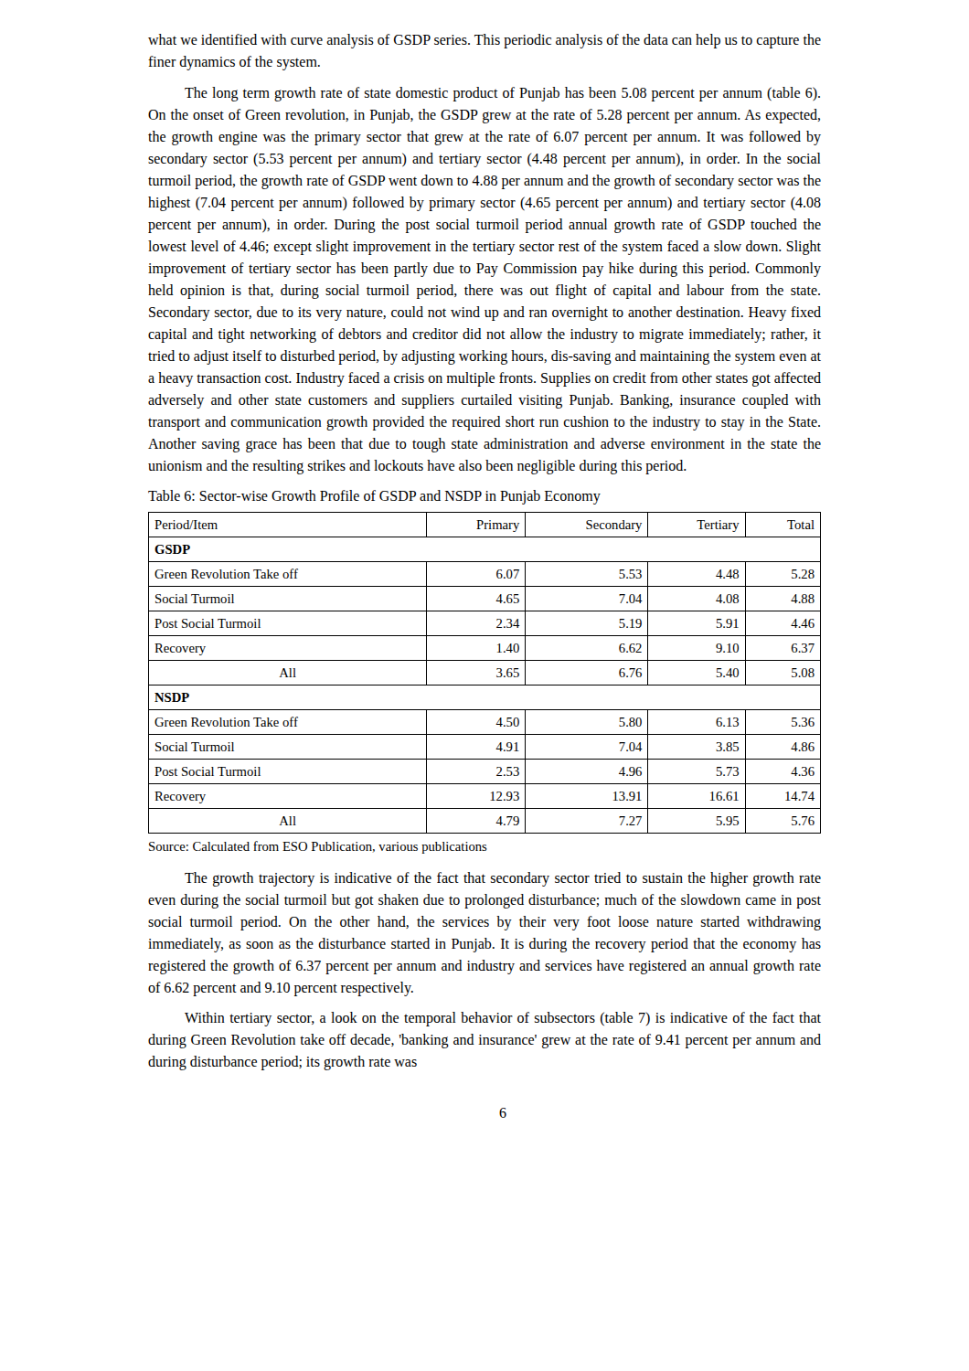what we identified with curve analysis of GSDP series. This periodic analysis of the data can help us to capture the finer dynamics of the system.
The long term growth rate of state domestic product of Punjab has been 5.08 percent per annum (table 6). On the onset of Green revolution, in Punjab, the GSDP grew at the rate of 5.28 percent per annum. As expected, the growth engine was the primary sector that grew at the rate of 6.07 percent per annum. It was followed by secondary sector (5.53 percent per annum) and tertiary sector (4.48 percent per annum), in order. In the social turmoil period, the growth rate of GSDP went down to 4.88 per annum and the growth of secondary sector was the highest (7.04 percent per annum) followed by primary sector (4.65 percent per annum) and tertiary sector (4.08 percent per annum), in order. During the post social turmoil period annual growth rate of GSDP touched the lowest level of 4.46; except slight improvement in the tertiary sector rest of the system faced a slow down. Slight improvement of tertiary sector has been partly due to Pay Commission pay hike during this period. Commonly held opinion is that, during social turmoil period, there was out flight of capital and labour from the state. Secondary sector, due to its very nature, could not wind up and ran overnight to another destination. Heavy fixed capital and tight networking of debtors and creditor did not allow the industry to migrate immediately; rather, it tried to adjust itself to disturbed period, by adjusting working hours, dis-saving and maintaining the system even at a heavy transaction cost. Industry faced a crisis on multiple fronts. Supplies on credit from other states got affected adversely and other state customers and suppliers curtailed visiting Punjab. Banking, insurance coupled with transport and communication growth provided the required short run cushion to the industry to stay in the State. Another saving grace has been that due to tough state administration and adverse environment in the state the unionism and the resulting strikes and lockouts have also been negligible during this period.
Table 6: Sector-wise Growth Profile of GSDP and NSDP in Punjab Economy
| Period/Item | Primary | Secondary | Tertiary | Total |
| --- | --- | --- | --- | --- |
| GSDP |
| Green Revolution Take off | 6.07 | 5.53 | 4.48 | 5.28 |
| Social Turmoil | 4.65 | 7.04 | 4.08 | 4.88 |
| Post Social Turmoil | 2.34 | 5.19 | 5.91 | 4.46 |
| Recovery | 1.40 | 6.62 | 9.10 | 6.37 |
| All | 3.65 | 6.76 | 5.40 | 5.08 |
| NSDP |
| Green Revolution Take off | 4.50 | 5.80 | 6.13 | 5.36 |
| Social Turmoil | 4.91 | 7.04 | 3.85 | 4.86 |
| Post Social Turmoil | 2.53 | 4.96 | 5.73 | 4.36 |
| Recovery | 12.93 | 13.91 | 16.61 | 14.74 |
| All | 4.79 | 7.27 | 5.95 | 5.76 |
Source: Calculated from ESO Publication, various publications
The growth trajectory is indicative of the fact that secondary sector tried to sustain the higher growth rate even during the social turmoil but got shaken due to prolonged disturbance; much of the slowdown came in post social turmoil period. On the other hand, the services by their very foot loose nature started withdrawing immediately, as soon as the disturbance started in Punjab. It is during the recovery period that the economy has registered the growth of 6.37 percent per annum and industry and services have registered an annual growth rate of 6.62 percent and 9.10 percent respectively.
Within tertiary sector, a look on the temporal behavior of subsectors (table 7) is indicative of the fact that during Green Revolution take off decade, 'banking and insurance' grew at the rate of 9.41 percent per annum and during disturbance period; its growth rate was
6